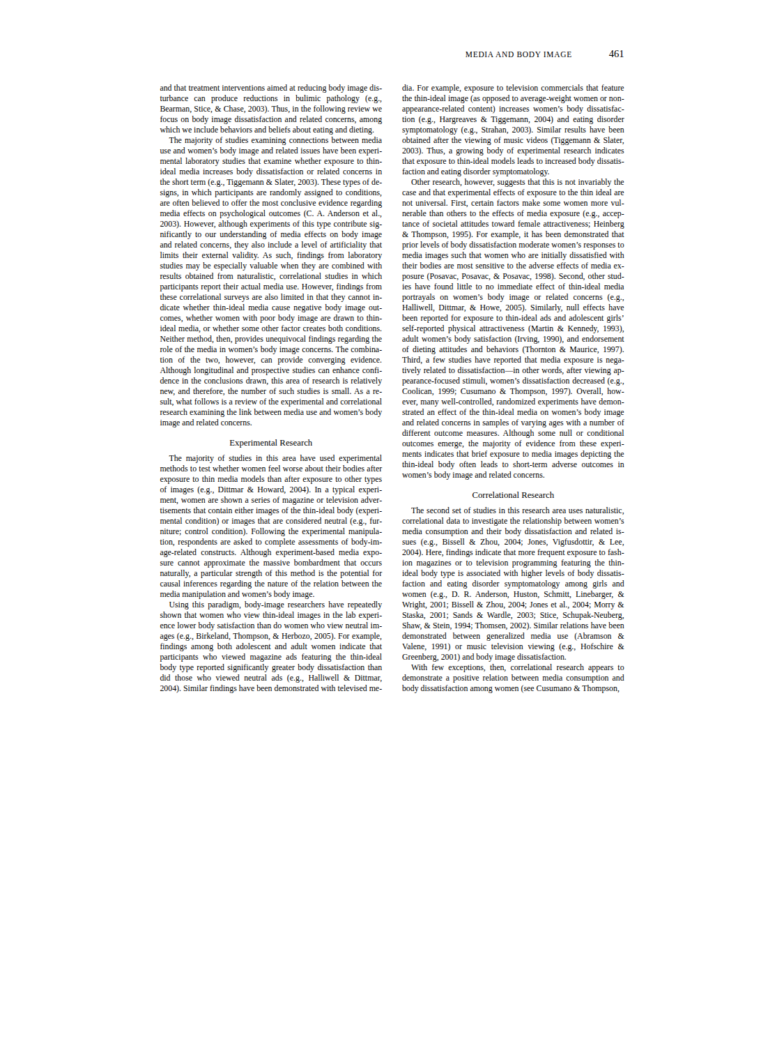Media and Body Image 461
and that treatment interventions aimed at reducing body image disturbance can produce reductions in bulimic pathology (e.g., Bearman, Stice, & Chase, 2003). Thus, in the following review we focus on body image dissatisfaction and related concerns, among which we include behaviors and beliefs about eating and dieting.
The majority of studies examining connections between media use and women’s body image and related issues have been experimental laboratory studies that examine whether exposure to thin-ideal media increases body dissatisfaction or related concerns in the short term (e.g., Tiggemann & Slater, 2003). These types of designs, in which participants are randomly assigned to conditions, are often believed to offer the most conclusive evidence regarding media effects on psychological outcomes (C. A. Anderson et al., 2003). However, although experiments of this type contribute significantly to our understanding of media effects on body image and related concerns, they also include a level of artificiality that limits their external validity. As such, findings from laboratory studies may be especially valuable when they are combined with results obtained from naturalistic, correlational studies in which participants report their actual media use. However, findings from these correlational surveys are also limited in that they cannot indicate whether thin-ideal media cause negative body image outcomes, whether women with poor body image are drawn to thin-ideal media, or whether some other factor creates both conditions. Neither method, then, provides unequivocal findings regarding the role of the media in women’s body image concerns. The combination of the two, however, can provide converging evidence. Although longitudinal and prospective studies can enhance confidence in the conclusions drawn, this area of research is relatively new, and therefore, the number of such studies is small. As a result, what follows is a review of the experimental and correlational research examining the link between media use and women’s body image and related concerns.
Experimental Research
The majority of studies in this area have used experimental methods to test whether women feel worse about their bodies after exposure to thin media models than after exposure to other types of images (e.g., Dittmar & Howard, 2004). In a typical experiment, women are shown a series of magazine or television advertisements that contain either images of the thin-ideal body (experimental condition) or images that are considered neutral (e.g., furniture; control condition). Following the experimental manipulation, respondents are asked to complete assessments of body-image-related constructs. Although experiment-based media exposure cannot approximate the massive bombardment that occurs naturally, a particular strength of this method is the potential for causal inferences regarding the nature of the relation between the media manipulation and women’s body image.
Using this paradigm, body-image researchers have repeatedly shown that women who view thin-ideal images in the lab experience lower body satisfaction than do women who view neutral images (e.g., Birkeland, Thompson, & Herbozo, 2005). For example, findings among both adolescent and adult women indicate that participants who viewed magazine ads featuring the thin-ideal body type reported significantly greater body dissatisfaction than did those who viewed neutral ads (e.g., Halliwell & Dittmar, 2004). Similar findings have been demonstrated with televised media. For example, exposure to television commercials that feature the thin-ideal image (as opposed to average-weight women or nonappearance-related content) increases women’s body dissatisfaction (e.g., Hargreaves & Tiggemann, 2004) and eating disorder symptomatology (e.g., Strahan, 2003). Similar results have been obtained after the viewing of music videos (Tiggemann & Slater, 2003). Thus, a growing body of experimental research indicates that exposure to thin-ideal models leads to increased body dissatisfaction and eating disorder symptomatology.
Other research, however, suggests that this is not invariably the case and that experimental effects of exposure to the thin ideal are not universal. First, certain factors make some women more vulnerable than others to the effects of media exposure (e.g., acceptance of societal attitudes toward female attractiveness; Heinberg & Thompson, 1995). For example, it has been demonstrated that prior levels of body dissatisfaction moderate women’s responses to media images such that women who are initially dissatisfied with their bodies are most sensitive to the adverse effects of media exposure (Posavac, Posavac, & Posavac, 1998). Second, other studies have found little to no immediate effect of thin-ideal media portrayals on women’s body image or related concerns (e.g., Halliwell, Dittmar, & Howe, 2005). Similarly, null effects have been reported for exposure to thin-ideal ads and adolescent girls’ self-reported physical attractiveness (Martin & Kennedy, 1993), adult women’s body satisfaction (Irving, 1990), and endorsement of dieting attitudes and behaviors (Thornton & Maurice, 1997). Third, a few studies have reported that media exposure is negatively related to dissatisfaction—in other words, after viewing appearance-focused stimuli, women’s dissatisfaction decreased (e.g., Coolican, 1999; Cusumano & Thompson, 1997). Overall, however, many well-controlled, randomized experiments have demonstrated an effect of the thin-ideal media on women’s body image and related concerns in samples of varying ages with a number of different outcome measures. Although some null or conditional outcomes emerge, the majority of evidence from these experiments indicates that brief exposure to media images depicting the thin-ideal body often leads to short-term adverse outcomes in women’s body image and related concerns.
Correlational Research
The second set of studies in this research area uses naturalistic, correlational data to investigate the relationship between women’s media consumption and their body dissatisfaction and related issues (e.g., Bissell & Zhou, 2004; Jones, Vigfusdottir, & Lee, 2004). Here, findings indicate that more frequent exposure to fashion magazines or to television programming featuring the thin-ideal body type is associated with higher levels of body dissatisfaction and eating disorder symptomatology among girls and women (e.g., D. R. Anderson, Huston, Schmitt, Linebarger, & Wright, 2001; Bissell & Zhou, 2004; Jones et al., 2004; Morry & Staska, 2001; Sands & Wardle, 2003; Stice, Schupak-Neuberg, Shaw, & Stein, 1994; Thomsen, 2002). Similar relations have been demonstrated between generalized media use (Abramson & Valene, 1991) or music television viewing (e.g., Hofschire & Greenberg, 2001) and body image dissatisfaction.
With few exceptions, then, correlational research appears to demonstrate a positive relation between media consumption and body dissatisfaction among women (see Cusumano & Thompson,